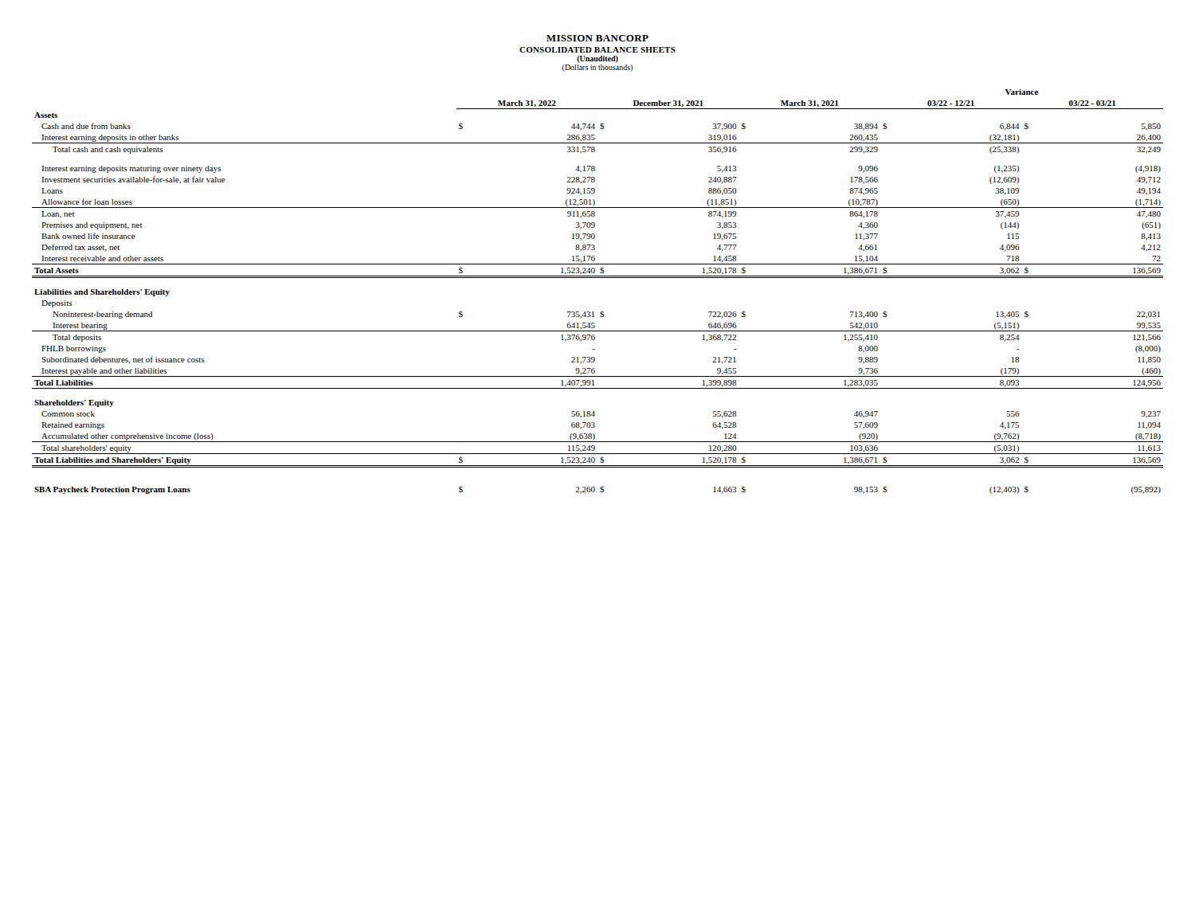MISSION BANCORP
CONSOLIDATED BALANCE SHEETS
(Unaudited)
(Dollars in thousands)
| | | Variance |
| | March 31, 2022 | December 31, 2021 | March 31, 2021 | 03/22 - 12/21 | 03/22 - 03/21 |
| Assets | |
| Cash and due from banks | $ | 44,744 | $ | 37,900 | $ | 38,894 | $ | 6,844 | $ | 5,850 |
| Interest earning deposits in other banks | | 286,835 | | 319,016 | | 260,435 | | (32,181) | | 26,400 |
| Total cash and cash equivalents | | 331,578 | | 356,916 | | 299,329 | | (25,338) | | 32,249 |
| Interest earning deposits maturing over ninety days | | 4,178 | | 5,413 | | 9,096 | | (1,235) | | (4,918) |
| Investment securities available-for-sale, at fair value | | 228,278 | | 240,887 | | 178,566 | | (12,609) | | 49,712 |
| Loans | | 924,159 | | 886,050 | | 874,965 | | 38,109 | | 49,194 |
| Allowance for loan losses | | (12,501) | | (11,851) | | (10,787) | | (650) | | (1,714) |
| Loan, net | | 911,658 | | 874,199 | | 864,178 | | 37,459 | | 47,480 |
| Premises and equipment, net | | 3,709 | | 3,853 | | 4,360 | | (144) | | (651) |
| Bank owned life insurance | | 19,790 | | 19,675 | | 11,377 | | 115 | | 8,413 |
| Deferred tax asset, net | | 8,873 | | 4,777 | | 4,661 | | 4,096 | | 4,212 |
| Interest receivable and other assets | | 15,176 | | 14,458 | | 15,104 | | 718 | | 72 |
| Total Assets | $ | 1,523,240 | $ | 1,520,178 | $ | 1,386,671 | $ | 3,062 | $ | 136,569 |
| Liabilities and Shareholders' Equity | |
| Deposits | |
| Noninterest-bearing demand | $ | 735,431 | $ | 722,026 | $ | 713,400 | $ | 13,405 | $ | 22,031 |
| Interest bearing | | 641,545 | | 646,696 | | 542,010 | | (5,151) | | 99,535 |
| Total deposits | | 1,376,976 | | 1,368,722 | | 1,255,410 | | 8,254 | | 121,566 |
| FHLB borrowings | | - | | - | | 8,000 | | - | | (8,000) |
| Subordinated debentures, net of issuance costs | | 21,739 | | 21,721 | | 9,889 | | 18 | | 11,850 |
| Interest payable and other liabilities | | 9,276 | | 9,455 | | 9,736 | | (179) | | (460) |
| Total Liabilities | | 1,407,991 | | 1,399,898 | | 1,283,035 | | 8,093 | | 124,956 |
| Shareholders' Equity | |
| Common stock | | 56,184 | | 55,628 | | 46,947 | | 556 | | 9,237 |
| Retained earnings | | 68,703 | | 64,528 | | 57,609 | | 4,175 | | 11,094 |
| Accumulated other comprehensive income (loss) | | (9,638) | | 124 | | (920) | | (9,762) | | (8,718) |
| Total shareholders' equity | | 115,249 | | 120,280 | | 103,636 | | (5,031) | | 11,613 |
| Total Liabilities and Shareholders' Equity | $ | 1,523,240 | $ | 1,520,178 | $ | 1,386,671 | $ | 3,062 | $ | 136,569 |
| SBA Paycheck Protection Program Loans | $ | 2,260 | $ | 14,663 | $ | 98,153 | $ | (12,403) | $ | (95,892) |